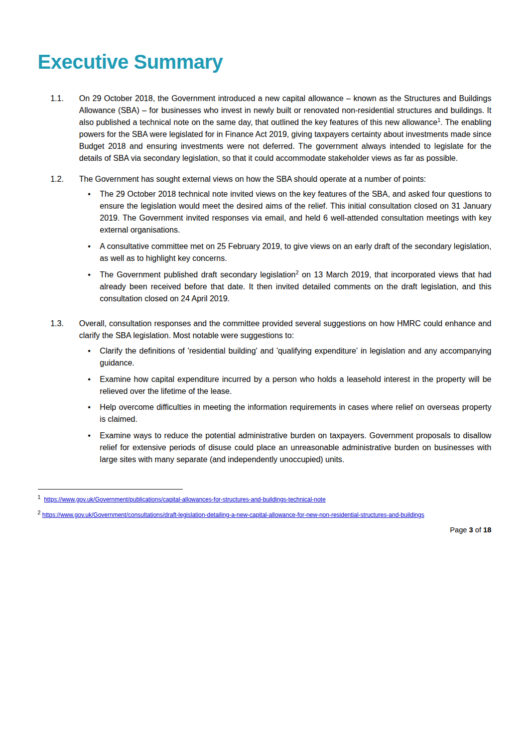Executive Summary
1.1.
On 29 October 2018, the Government introduced a new capital allowance – known as the Structures and Buildings Allowance (SBA) – for businesses who invest in newly built or renovated non-residential structures and buildings. It also published a technical note on the same day, that outlined the key features of this new allowance1. The enabling powers for the SBA were legislated for in Finance Act 2019, giving taxpayers certainty about investments made since Budget 2018 and ensuring investments were not deferred. The government always intended to legislate for the details of SBA via secondary legislation, so that it could accommodate stakeholder views as far as possible.
1.2.
The Government has sought external views on how the SBA should operate at a number of points:
The 29 October 2018 technical note invited views on the key features of the SBA, and asked four questions to ensure the legislation would meet the desired aims of the relief. This initial consultation closed on 31 January 2019. The Government invited responses via email, and held 6 well-attended consultation meetings with key external organisations.
A consultative committee met on 25 February 2019, to give views on an early draft of the secondary legislation, as well as to highlight key concerns.
The Government published draft secondary legislation2 on 13 March 2019, that incorporated views that had already been received before that date. It then invited detailed comments on the draft legislation, and this consultation closed on 24 April 2019.
1.3.
Overall, consultation responses and the committee provided several suggestions on how HMRC could enhance and clarify the SBA legislation. Most notable were suggestions to:
Clarify the definitions of 'residential building' and 'qualifying expenditure' in legislation and any accompanying guidance.
Examine how capital expenditure incurred by a person who holds a leasehold interest in the property will be relieved over the lifetime of the lease.
Help overcome difficulties in meeting the information requirements in cases where relief on overseas property is claimed.
Examine ways to reduce the potential administrative burden on taxpayers. Government proposals to disallow relief for extensive periods of disuse could place an unreasonable administrative burden on businesses with large sites with many separate (and independently unoccupied) units.
1 https://www.gov.uk/Government/publications/capital-allowances-for-structures-and-buildings-technical-note
2 https://www.gov.uk/Government/consultations/draft-legislation-detailing-a-new-capital-allowance-for-new-non-residential-structures-and-buildings
Page 3 of 18